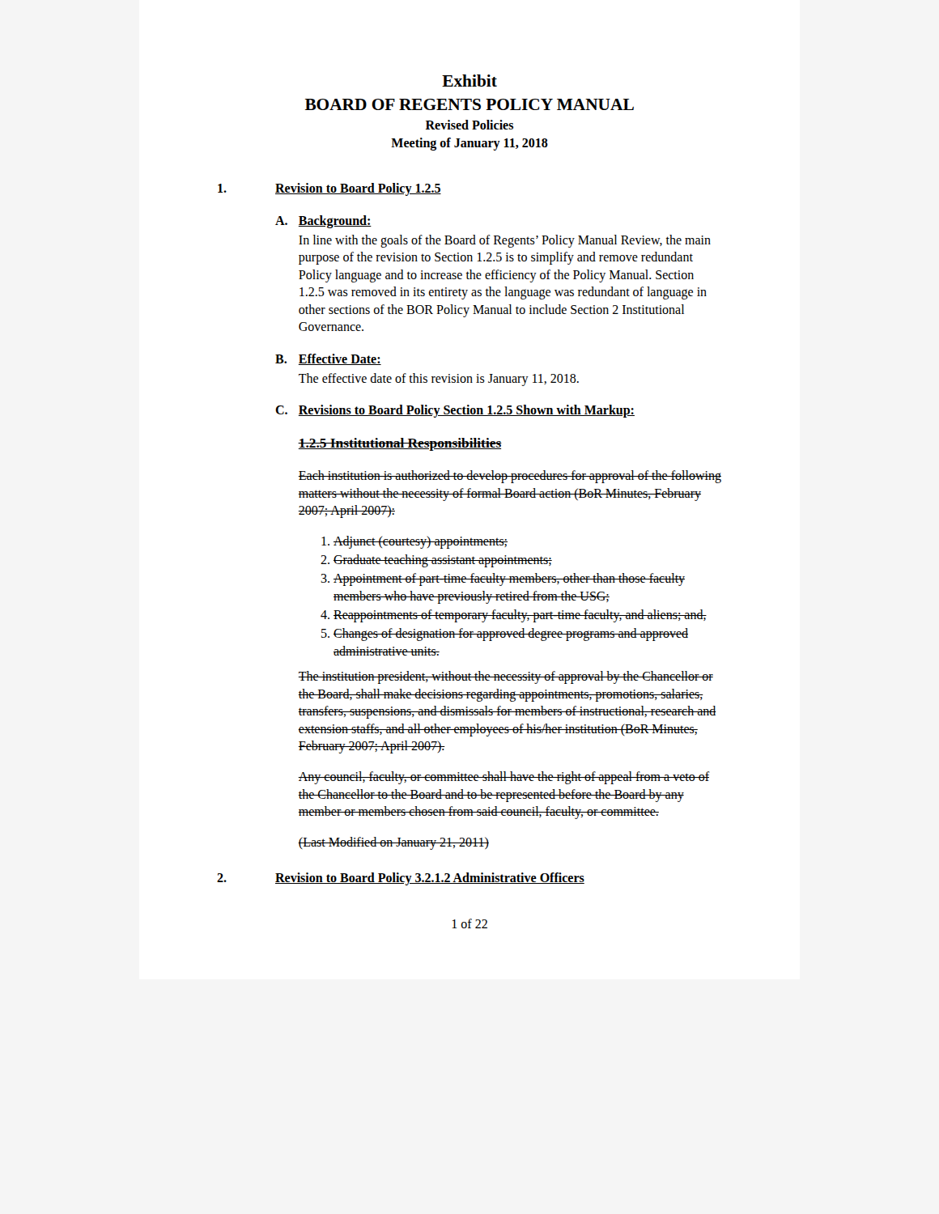Exhibit
BOARD OF REGENTS POLICY MANUAL
Revised Policies
Meeting of January 11, 2018
1. Revision to Board Policy 1.2.5
A. Background:
In line with the goals of the Board of Regents’ Policy Manual Review, the main purpose of the revision to Section 1.2.5 is to simplify and remove redundant Policy language and to increase the efficiency of the Policy Manual. Section 1.2.5 was removed in its entirety as the language was redundant of language in other sections of the BOR Policy Manual to include Section 2 Institutional Governance.
B. Effective Date:
The effective date of this revision is January 11, 2018.
C. Revisions to Board Policy Section 1.2.5 Shown with Markup:
1.2.5 Institutional Responsibilities
Each institution is authorized to develop procedures for approval of the following matters without the necessity of formal Board action (BoR Minutes, February 2007; April 2007):
Adjunct (courtesy) appointments;
Graduate teaching assistant appointments;
Appointment of part-time faculty members, other than those faculty members who have previously retired from the USG;
Reappointments of temporary faculty, part-time faculty, and aliens; and,
Changes of designation for approved degree programs and approved administrative units.
The institution president, without the necessity of approval by the Chancellor or the Board, shall make decisions regarding appointments, promotions, salaries, transfers, suspensions, and dismissals for members of instructional, research and extension staffs, and all other employees of his/her institution (BoR Minutes, February 2007; April 2007).
Any council, faculty, or committee shall have the right of appeal from a veto of the Chancellor to the Board and to be represented before the Board by any member or members chosen from said council, faculty, or committee.
(Last Modified on January 21, 2011)
2. Revision to Board Policy 3.2.1.2 Administrative Officers
1 of 22